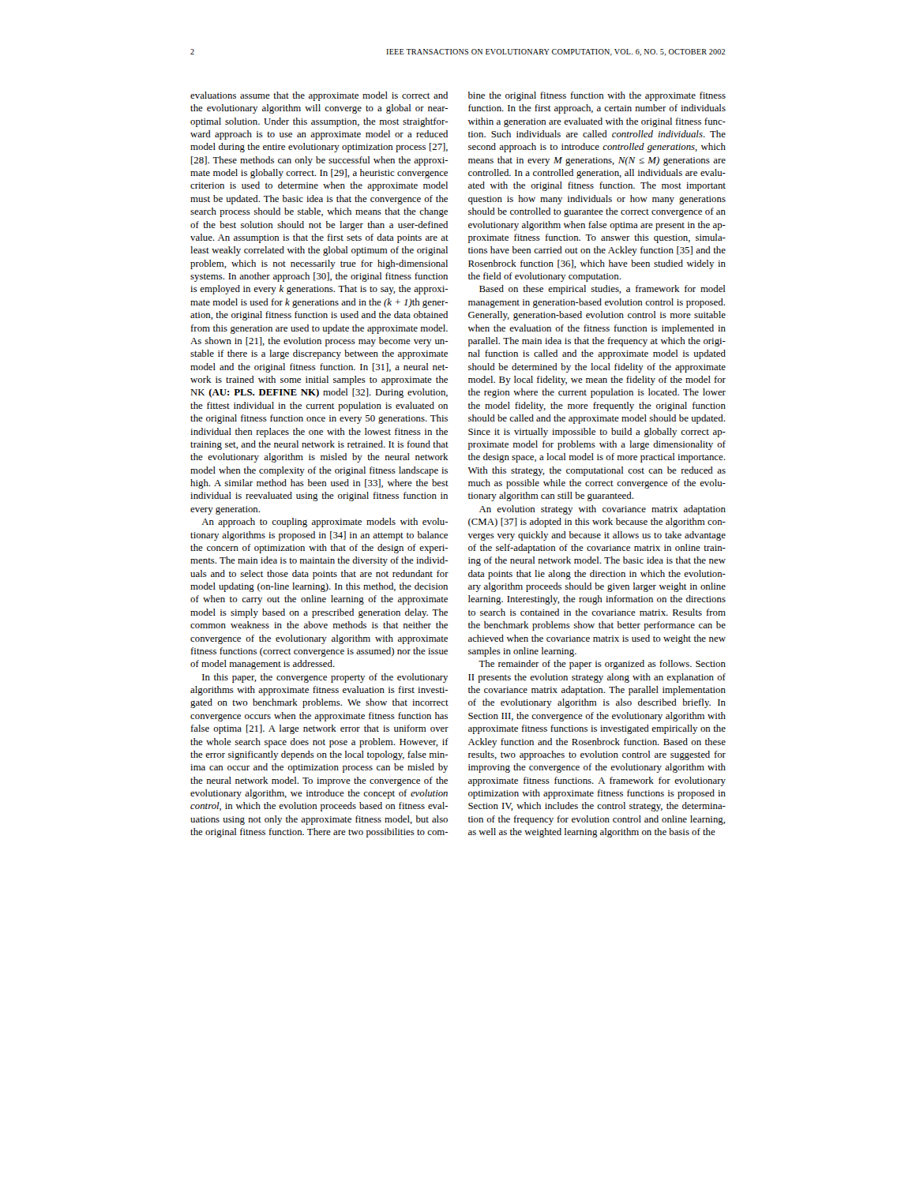2 IEEE TRANSACTIONS ON EVOLUTIONARY COMPUTATION, VOL. 6, NO. 5, OCTOBER 2002
evaluations assume that the approximate model is correct and the evolutionary algorithm will converge to a global or near-optimal solution. Under this assumption, the most straightforward approach is to use an approximate model or a reduced model during the entire evolutionary optimization process [27], [28]. These methods can only be successful when the approximate model is globally correct. In [29], a heuristic convergence criterion is used to determine when the approximate model must be updated. The basic idea is that the convergence of the search process should be stable, which means that the change of the best solution should not be larger than a user-defined value. An assumption is that the first sets of data points are at least weakly correlated with the global optimum of the original problem, which is not necessarily true for high-dimensional systems. In another approach [30], the original fitness function is employed in every k generations. That is to say, the approximate model is used for k generations and in the (k + 1) th generation, the original fitness function is used and the data obtained from this generation are used to update the approximate model. As shown in [21], the evolution process may become very unstable if there is a large discrepancy between the approximate model and the original fitness function. In [31], a neural network is trained with some initial samples to approximate the NK (AU: PLS. DEFINE NK) model [32]. During evolution, the fittest individual in the current population is evaluated on the original fitness function once in every 50 generations. This individual then replaces the one with the lowest fitness in the training set, and the neural network is retrained. It is found that the evolutionary algorithm is misled by the neural network model when the complexity of the original fitness landscape is high. A similar method has been used in [33], where the best individual is reevaluated using the original fitness function in every generation.
An approach to coupling approximate models with evolutionary algorithms is proposed in [34] in an attempt to balance the concern of optimization with that of the design of experiments. The main idea is to maintain the diversity of the individuals and to select those data points that are not redundant for model updating (on-line learning). In this method, the decision of when to carry out the online learning of the approximate model is simply based on a prescribed generation delay. The common weakness in the above methods is that neither the convergence of the evolutionary algorithm with approximate fitness functions (correct convergence is assumed) nor the issue of model management is addressed.
In this paper, the convergence property of the evolutionary algorithms with approximate fitness evaluation is first investigated on two benchmark problems. We show that incorrect convergence occurs when the approximate fitness function has false optima [21]. A large network error that is uniform over the whole search space does not pose a problem. However, if the error significantly depends on the local topology, false minima can occur and the optimization process can be misled by the neural network model. To improve the convergence of the evolutionary algorithm, we introduce the concept of evolution control, in which the evolution proceeds based on fitness evaluations using not only the approximate fitness model, but also the original fitness function. There are two possibilities to combine the original fitness function with the approximate fitness function. In the first approach, a certain number of individuals within a generation are evaluated with the original fitness function. Such individuals are called controlled individuals. The second approach is to introduce controlled generations, which means that in every M generations, N(N ≤ M) generations are controlled. In a controlled generation, all individuals are evaluated with the original fitness function. The most important question is how many individuals or how many generations should be controlled to guarantee the correct convergence of an evolutionary algorithm when false optima are present in the approximate fitness function. To answer this question, simulations have been carried out on the Ackley function [35] and the Rosenbrock function [36], which have been studied widely in the field of evolutionary computation.
Based on these empirical studies, a framework for model management in generation-based evolution control is proposed. Generally, generation-based evolution control is more suitable when the evaluation of the fitness function is implemented in parallel. The main idea is that the frequency at which the original function is called and the approximate model is updated should be determined by the local fidelity of the approximate model. By local fidelity, we mean the fidelity of the model for the region where the current population is located. The lower the model fidelity, the more frequently the original function should be called and the approximate model should be updated. Since it is virtually impossible to build a globally correct approximate model for problems with a large dimensionality of the design space, a local model is of more practical importance. With this strategy, the computational cost can be reduced as much as possible while the correct convergence of the evolutionary algorithm can still be guaranteed.
An evolution strategy with covariance matrix adaptation (CMA) [37] is adopted in this work because the algorithm converges very quickly and because it allows us to take advantage of the self-adaptation of the covariance matrix in online training of the neural network model. The basic idea is that the new data points that lie along the direction in which the evolutionary algorithm proceeds should be given larger weight in online learning. Interestingly, the rough information on the directions to search is contained in the covariance matrix. Results from the benchmark problems show that better performance can be achieved when the covariance matrix is used to weight the new samples in online learning.
The remainder of the paper is organized as follows. Section II presents the evolution strategy along with an explanation of the covariance matrix adaptation. The parallel implementation of the evolutionary algorithm is also described briefly. In Section III, the convergence of the evolutionary algorithm with approximate fitness functions is investigated empirically on the Ackley function and the Rosenbrock function. Based on these results, two approaches to evolution control are suggested for improving the convergence of the evolutionary algorithm with approximate fitness functions. A framework for evolutionary optimization with approximate fitness functions is proposed in Section IV, which includes the control strategy, the determination of the frequency for evolution control and online learning, as well as the weighted learning algorithm on the basis of the